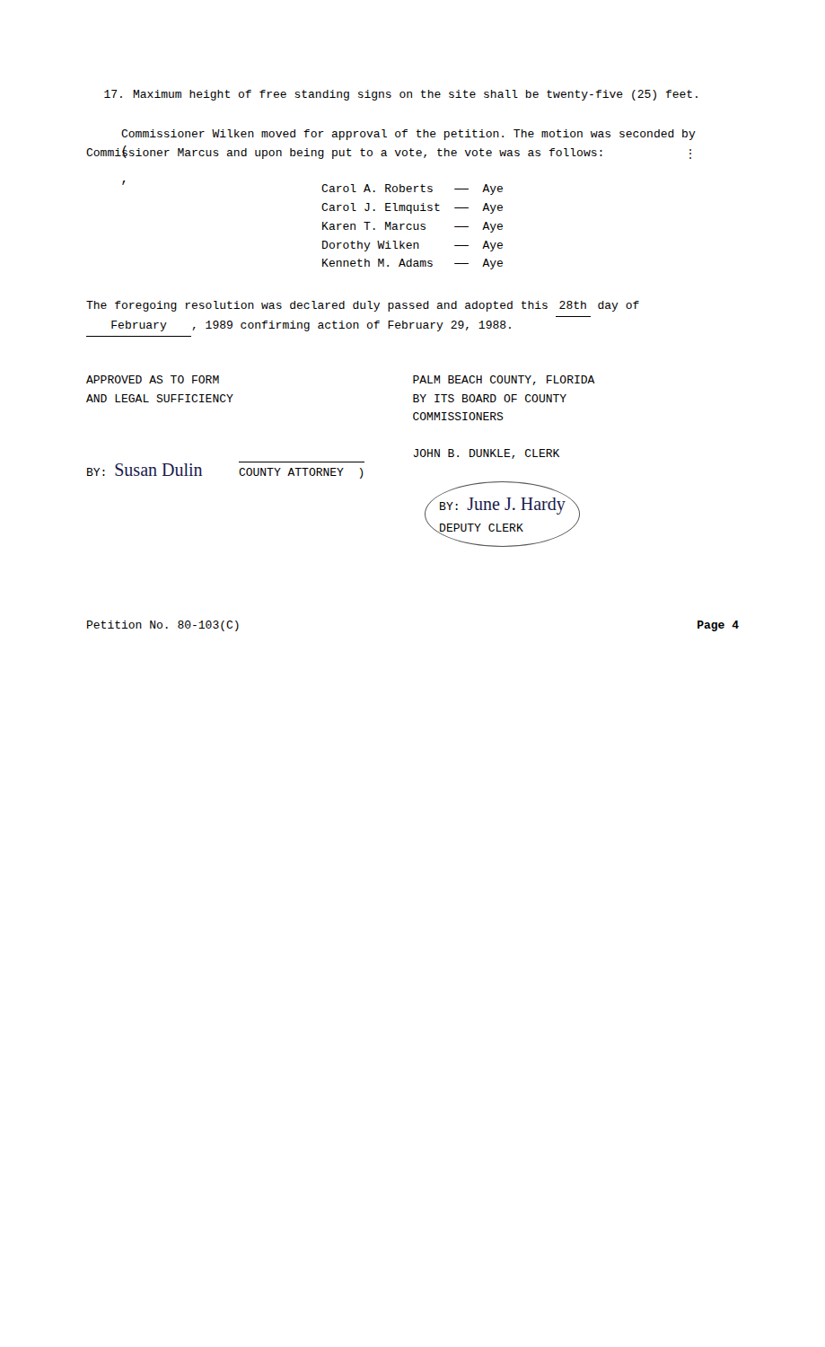(
,
⋮
17.
Maximum height of free standing signs on the site shall be twenty-five (25) feet.
Commissioner Wilken moved for approval of the petition. The motion was seconded by Commissioner Marcus and upon being put to a vote, the vote was as follows:
| Carol A. Roberts | —— | Aye |
| Carol J. Elmquist | —— | Aye |
| Karen T. Marcus | —— | Aye |
| Dorothy Wilken | —— | Aye |
| Kenneth M. Adams | —— | Aye |
The foregoing resolution was declared duly passed and adopted this 28th day of February, 1989 confirming action of February 29, 1988.
APPROVED AS TO FORM
AND LEGAL SUFFICIENCY
BY: Susan Dulin
COUNTY ATTORNEY )
PALM BEACH COUNTY, FLORIDA
BY ITS BOARD OF COUNTY
COMMISSIONERS
JOHN B. DUNKLE, CLERK
BY: June J. Hardy
DEPUTY CLERK
Petition No. 80-103(C)
Page 4